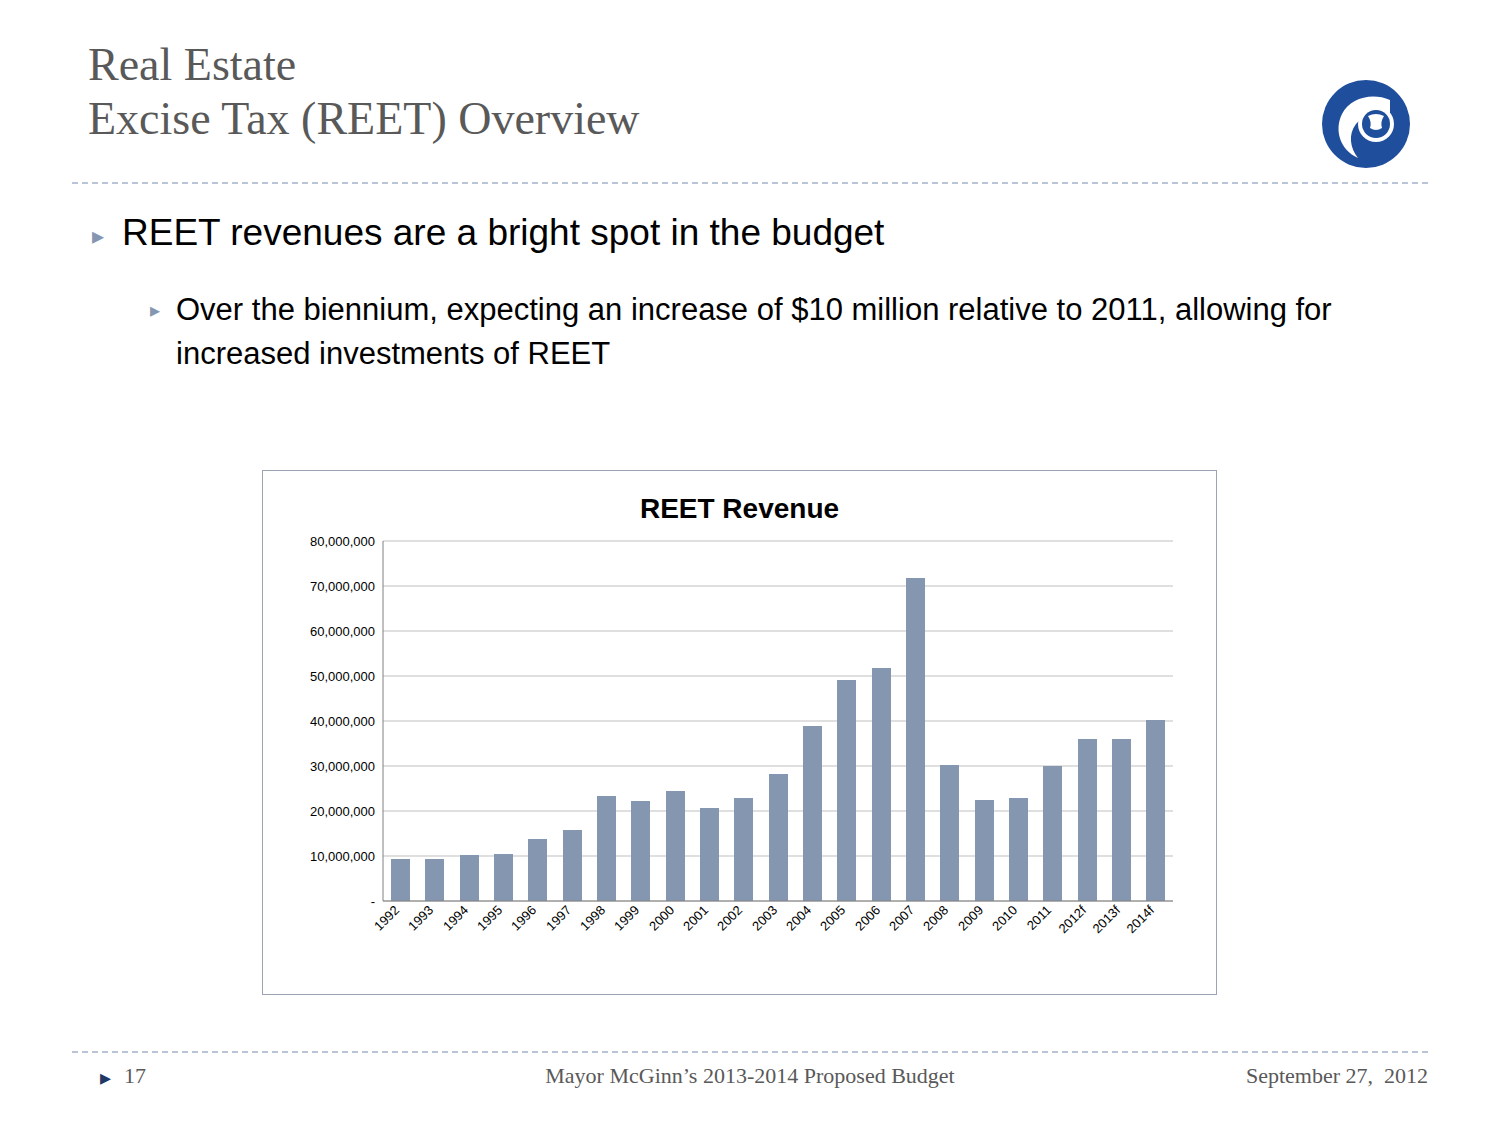Real Estate
Excise Tax (REET) Overview
▸ REET revenues are a bright spot in the budget
▸ Over the biennium, expecting an increase of $10 million relative to 2011, allowing for increased investments of REET
REET Revenue
80,000,000 70,000,000 60,000,000 50,000,000 40,000,000 30,000,000 20,000,000 10,000,000 - 1992 1993 1994 1995 1996 1997 1998 1999 2000 2001 2002 2003 2004 2005 2006 2007 2008 2009 2010 2011 2012f 2013f 2014f
▸ 17 Mayor McGinn’s 2013-2014 Proposed Budget September 27, 2012